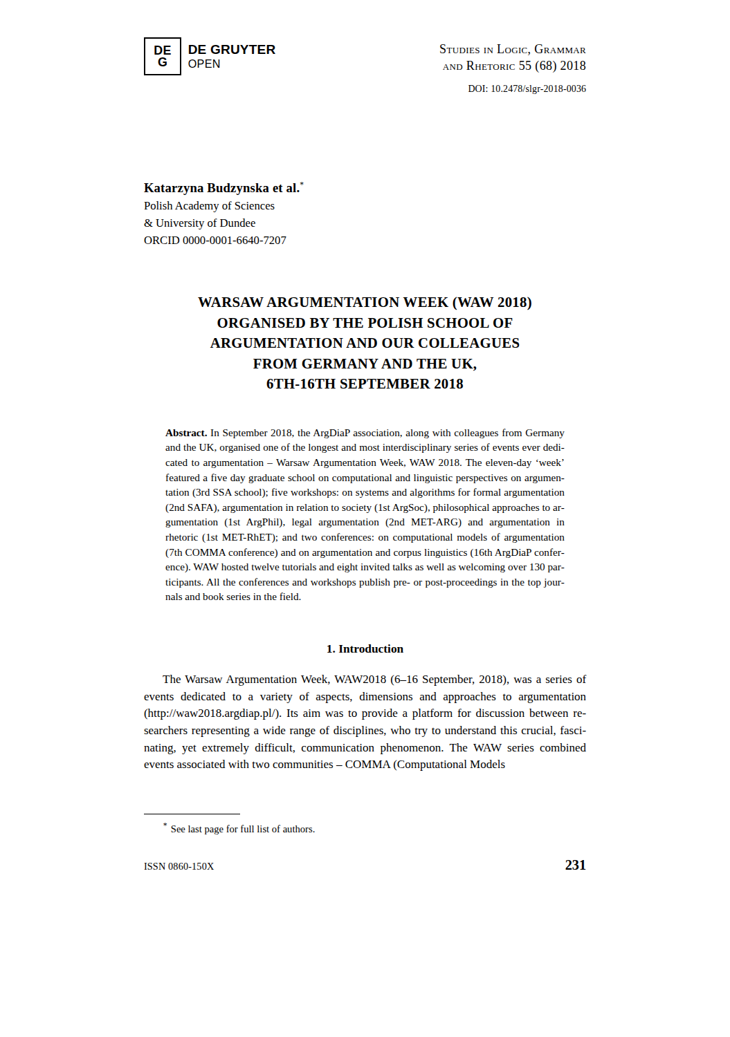DE G
DE GRUYTER OPEN
Studies in Logic, Grammar
and Rhetoric 55 (68) 2018
DOI: 10.2478/slgr-2018-0036
Katarzyna Budzynska et al.*
Polish Academy of Sciences
& University of Dundee
ORCID 0000-0001-6640-7207
Warsaw Argumentation Week (WAW 2018)
organised by the Polish School of
Argumentation and our colleagues
from Germany and the UK,
6th-16th September 2018
Abstract. In September 2018, the ArgDiaP association, along with colleagues from Germany and the UK, organised one of the longest and most interdisciplinary series of events ever dedicated to argumentation – Warsaw Argumentation Week, WAW 2018. The eleven-day ‘week’ featured a five day graduate school on computational and linguistic perspectives on argumentation (3rd SSA school); five workshops: on systems and algorithms for formal argumentation (2nd SAFA), argumentation in relation to society (1st ArgSoc), philosophical approaches to argumentation (1st ArgPhil), legal argumentation (2nd MET-ARG) and argumentation in rhetoric (1st MET-RhET); and two conferences: on computational models of argumentation (7th COMMA conference) and on argumentation and corpus linguistics (16th ArgDiaP conference). WAW hosted twelve tutorials and eight invited talks as well as welcoming over 130 participants. All the conferences and workshops publish pre- or post-proceedings in the top journals and book series in the field.
1. Introduction
The Warsaw Argumentation Week, WAW2018 (6–16 September, 2018), was a series of events dedicated to a variety of aspects, dimensions and approaches to argumentation (http://waw2018.argdiap.pl/). Its aim was to provide a platform for discussion between researchers representing a wide range of disciplines, who try to understand this crucial, fascinating, yet extremely difficult, communication phenomenon. The WAW series combined events associated with two communities – COMMA (Computational Models
*See last page for full list of authors.
ISSN 0860-150X
231